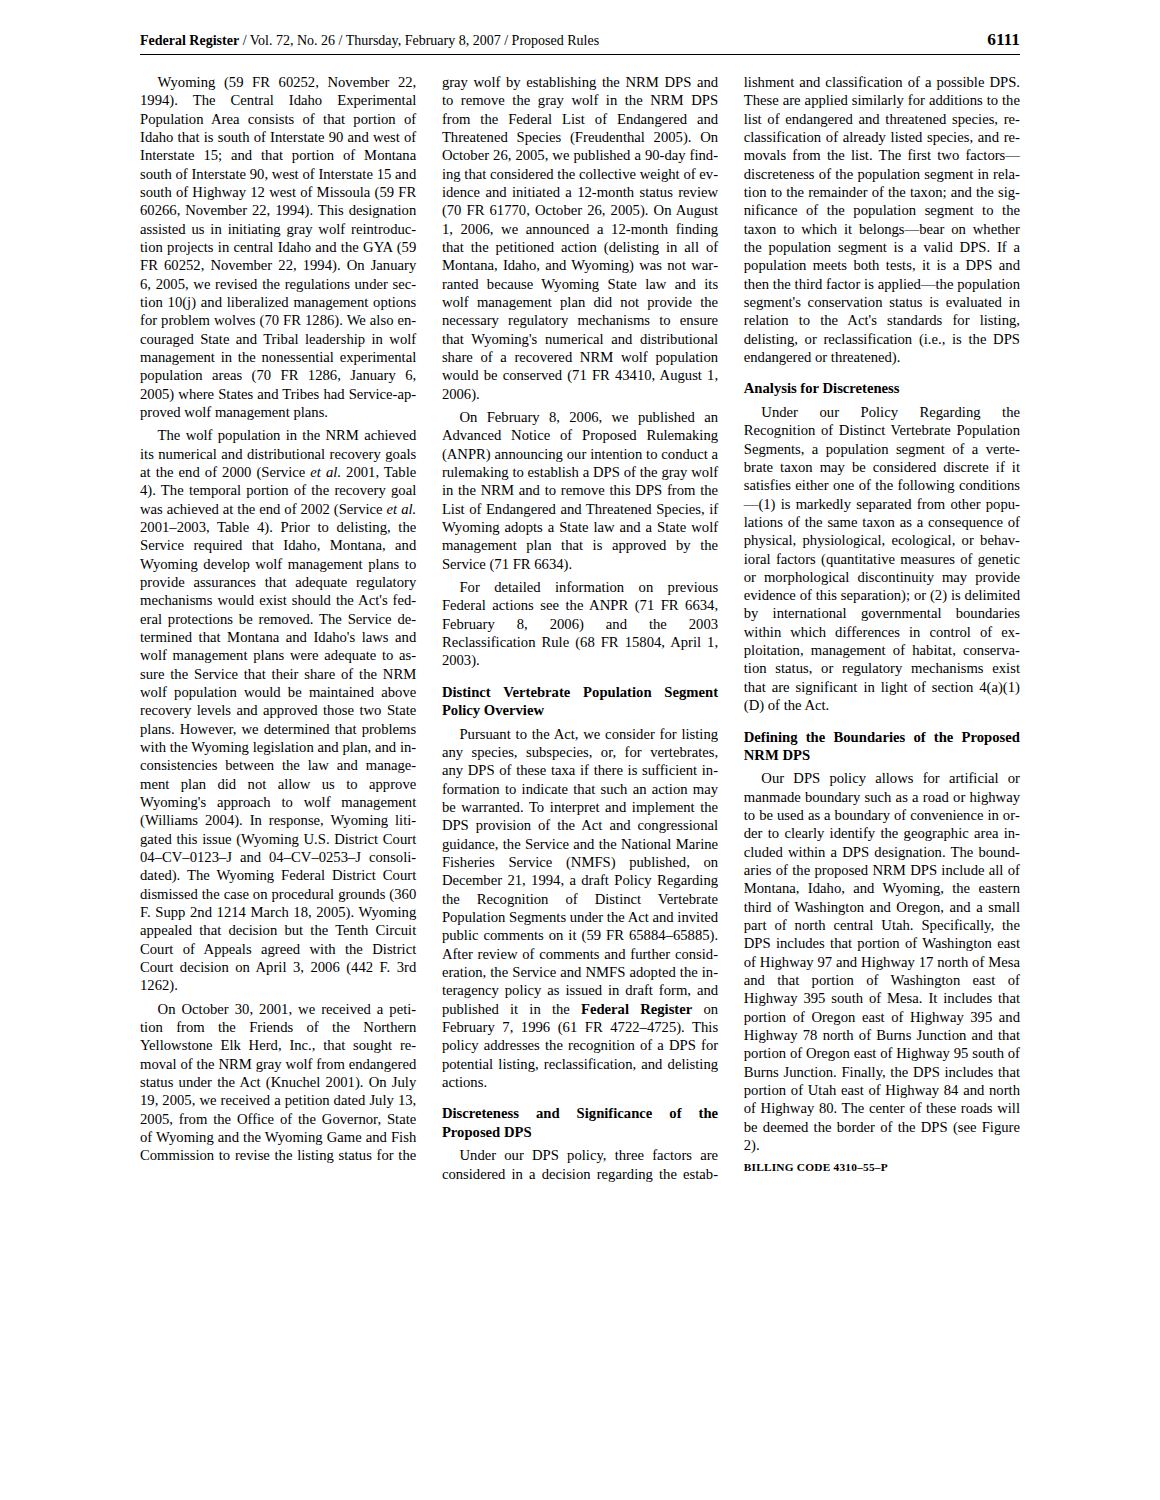Federal Register / Vol. 72, No. 26 / Thursday, February 8, 2007 / Proposed Rules
6111
Wyoming (59 FR 60252, November 22, 1994). The Central Idaho Experimental Population Area consists of that portion of Idaho that is south of Interstate 90 and west of Interstate 15; and that portion of Montana south of Interstate 90, west of Interstate 15 and south of Highway 12 west of Missoula (59 FR 60266, November 22, 1994). This designation assisted us in initiating gray wolf reintroduction projects in central Idaho and the GYA (59 FR 60252, November 22, 1994). On January 6, 2005, we revised the regulations under section 10(j) and liberalized management options for problem wolves (70 FR 1286). We also encouraged State and Tribal leadership in wolf management in the nonessential experimental population areas (70 FR 1286, January 6, 2005) where States and Tribes had Service-approved wolf management plans.
The wolf population in the NRM achieved its numerical and distributional recovery goals at the end of 2000 (Service et al. 2001, Table 4). The temporal portion of the recovery goal was achieved at the end of 2002 (Service et al. 2001–2003, Table 4). Prior to delisting, the Service required that Idaho, Montana, and Wyoming develop wolf management plans to provide assurances that adequate regulatory mechanisms would exist should the Act's federal protections be removed. The Service determined that Montana and Idaho's laws and wolf management plans were adequate to assure the Service that their share of the NRM wolf population would be maintained above recovery levels and approved those two State plans. However, we determined that problems with the Wyoming legislation and plan, and inconsistencies between the law and management plan did not allow us to approve Wyoming's approach to wolf management (Williams 2004). In response, Wyoming litigated this issue (Wyoming U.S. District Court 04–CV–0123–J and 04–CV–0253–J consolidated). The Wyoming Federal District Court dismissed the case on procedural grounds (360 F. Supp 2nd 1214 March 18, 2005). Wyoming appealed that decision but the Tenth Circuit Court of Appeals agreed with the District Court decision on April 3, 2006 (442 F. 3rd 1262).
On October 30, 2001, we received a petition from the Friends of the Northern Yellowstone Elk Herd, Inc., that sought removal of the NRM gray wolf from endangered status under the Act (Knuchel 2001). On July 19, 2005, we received a petition dated July 13, 2005, from the Office of the Governor, State of Wyoming and the Wyoming Game and Fish Commission to revise the listing status for the gray wolf by establishing the NRM DPS and to remove the gray wolf in the NRM DPS from the Federal List of Endangered and Threatened Species (Freudenthal 2005). On October 26, 2005, we published a 90-day finding that considered the collective weight of evidence and initiated a 12-month status review (70 FR 61770, October 26, 2005). On August 1, 2006, we announced a 12-month finding that the petitioned action (delisting in all of Montana, Idaho, and Wyoming) was not warranted because Wyoming State law and its wolf management plan did not provide the necessary regulatory mechanisms to ensure that Wyoming's numerical and distributional share of a recovered NRM wolf population would be conserved (71 FR 43410, August 1, 2006).
On February 8, 2006, we published an Advanced Notice of Proposed Rulemaking (ANPR) announcing our intention to conduct a rulemaking to establish a DPS of the gray wolf in the NRM and to remove this DPS from the List of Endangered and Threatened Species, if Wyoming adopts a State law and a State wolf management plan that is approved by the Service (71 FR 6634).
For detailed information on previous Federal actions see the ANPR (71 FR 6634, February 8, 2006) and the 2003 Reclassification Rule (68 FR 15804, April 1, 2003).
Distinct Vertebrate Population Segment Policy Overview
Pursuant to the Act, we consider for listing any species, subspecies, or, for vertebrates, any DPS of these taxa if there is sufficient information to indicate that such an action may be warranted. To interpret and implement the DPS provision of the Act and congressional guidance, the Service and the National Marine Fisheries Service (NMFS) published, on December 21, 1994, a draft Policy Regarding the Recognition of Distinct Vertebrate Population Segments under the Act and invited public comments on it (59 FR 65884–65885). After review of comments and further consideration, the Service and NMFS adopted the interagency policy as issued in draft form, and published it in the Federal Register on February 7, 1996 (61 FR 4722–4725). This policy addresses the recognition of a DPS for potential listing, reclassification, and delisting actions.
Discreteness and Significance of the Proposed DPS
Under our DPS policy, three factors are considered in a decision regarding the establishment and classification of a possible DPS. These are applied similarly for additions to the list of endangered and threatened species, reclassification of already listed species, and removals from the list. The first two factors—discreteness of the population segment in relation to the remainder of the taxon; and the significance of the population segment to the taxon to which it belongs—bear on whether the population segment is a valid DPS. If a population meets both tests, it is a DPS and then the third factor is applied—the population segment's conservation status is evaluated in relation to the Act's standards for listing, delisting, or reclassification (i.e., is the DPS endangered or threatened).
Analysis for Discreteness
Under our Policy Regarding the Recognition of Distinct Vertebrate Population Segments, a population segment of a vertebrate taxon may be considered discrete if it satisfies either one of the following conditions—(1) is markedly separated from other populations of the same taxon as a consequence of physical, physiological, ecological, or behavioral factors (quantitative measures of genetic or morphological discontinuity may provide evidence of this separation); or (2) is delimited by international governmental boundaries within which differences in control of exploitation, management of habitat, conservation status, or regulatory mechanisms exist that are significant in light of section 4(a)(1)(D) of the Act.
Defining the Boundaries of the Proposed NRM DPS
Our DPS policy allows for artificial or manmade boundary such as a road or highway to be used as a boundary of convenience in order to clearly identify the geographic area included within a DPS designation. The boundaries of the proposed NRM DPS include all of Montana, Idaho, and Wyoming, the eastern third of Washington and Oregon, and a small part of north central Utah. Specifically, the DPS includes that portion of Washington east of Highway 97 and Highway 17 north of Mesa and that portion of Washington east of Highway 395 south of Mesa. It includes that portion of Oregon east of Highway 395 and Highway 78 north of Burns Junction and that portion of Oregon east of Highway 95 south of Burns Junction. Finally, the DPS includes that portion of Utah east of Highway 84 and north of Highway 80. The center of these roads will be deemed the border of the DPS (see Figure 2).
BILLING CODE 4310–55–P